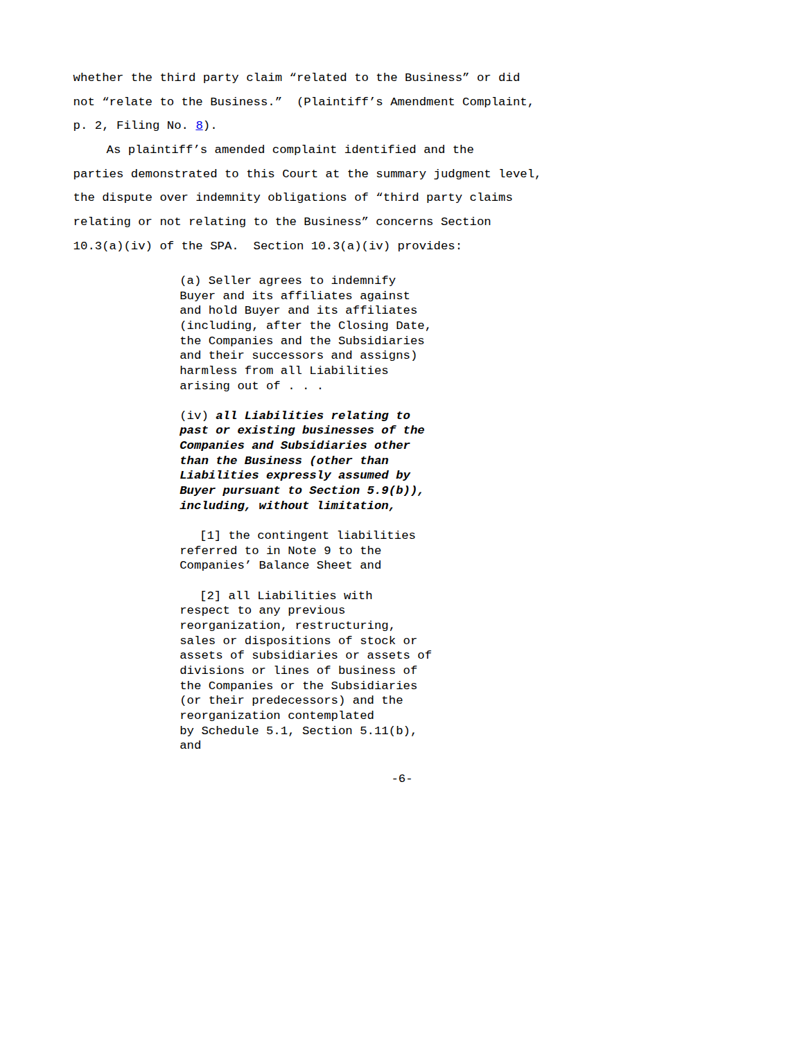whether the third party claim “related to the Business” or did
not “relate to the Business.” (Plaintiff’s Amendment Complaint,
p. 2, Filing No. 8).
As plaintiff’s amended complaint identified and the
parties demonstrated to this Court at the summary judgment level,
the dispute over indemnity obligations of “third party claims
relating or not relating to the Business” concerns Section
10.3(a)(iv) of the SPA. Section 10.3(a)(iv) provides:
(a) Seller agrees to indemnify
Buyer and its affiliates against
and hold Buyer and its affiliates
(including, after the Closing Date,
the Companies and the Subsidiaries
and their successors and assigns)
harmless from all Liabilities
arising out of . . .
(iv) all Liabilities relating to
past or existing businesses of the
Companies and Subsidiaries other
than the Business (other than
Liabilities expressly assumed by
Buyer pursuant to Section 5.9(b)),
including, without limitation,
[1] the contingent liabilities
referred to in Note 9 to the
Companies’ Balance Sheet and
[2] all Liabilities with
respect to any previous
reorganization, restructuring,
sales or dispositions of stock or
assets of subsidiaries or assets of
divisions or lines of business of
the Companies or the Subsidiaries
(or their predecessors) and the
reorganization contemplated
by Schedule 5.1, Section 5.11(b),
and
-6-